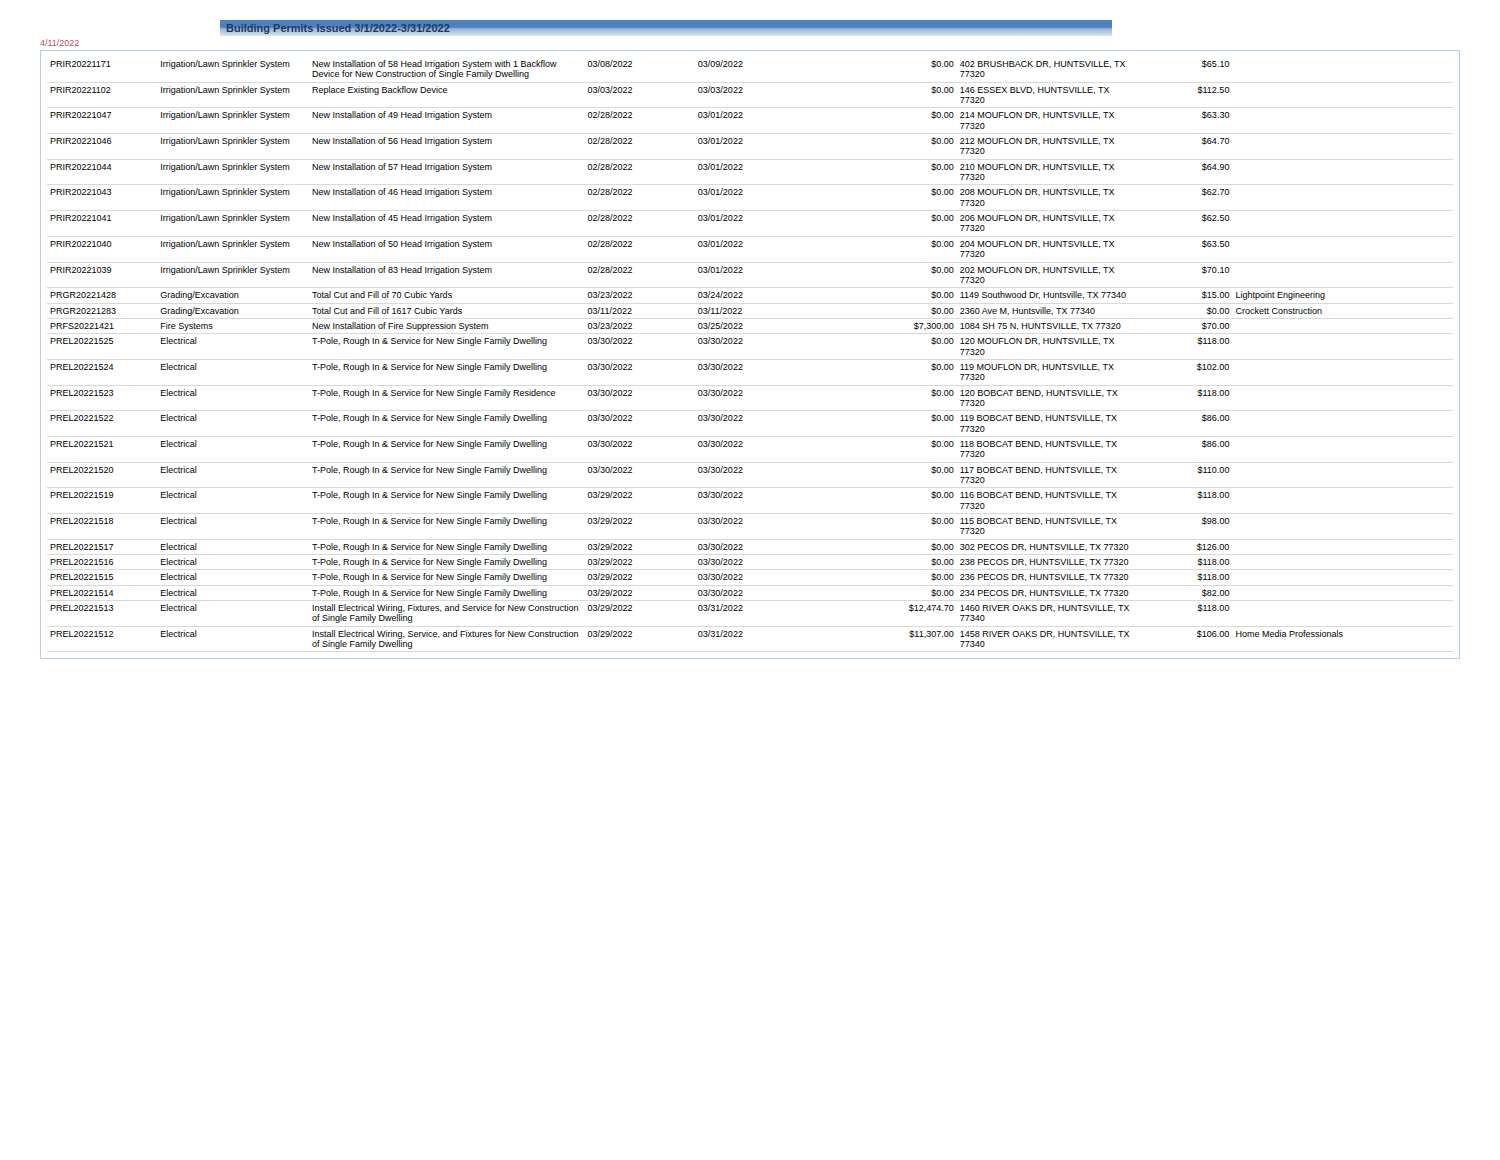4/11/2022
Building Permits Issued 3/1/2022-3/31/2022
| PRIR20221171 | Irrigation/Lawn Sprinkler System | New Installation of 58 Head Irrigation System with 1 Backflow Device for New Construction of Single Family Dwelling | 03/08/2022 | 03/09/2022 | | $0.00 | 402 BRUSHBACK DR, HUNTSVILLE, TX 77320 | $65.10 | | |
| PRIR20221102 | Irrigation/Lawn Sprinkler System | Replace Existing Backflow Device | 03/03/2022 | 03/03/2022 | | $0.00 | 146 ESSEX BLVD, HUNTSVILLE, TX 77320 | $112.50 | | |
| PRIR20221047 | Irrigation/Lawn Sprinkler System | New Installation of 49 Head Irrigation System | 02/28/2022 | 03/01/2022 | | $0.00 | 214 MOUFLON DR, HUNTSVILLE, TX 77320 | $63.30 | | |
| PRIR20221046 | Irrigation/Lawn Sprinkler System | New Installation of 56 Head Irrigation System | 02/28/2022 | 03/01/2022 | | $0.00 | 212 MOUFLON DR, HUNTSVILLE, TX 77320 | $64.70 | | |
| PRIR20221044 | Irrigation/Lawn Sprinkler System | New Installation of 57 Head Irrigation System | 02/28/2022 | 03/01/2022 | | $0.00 | 210 MOUFLON DR, HUNTSVILLE, TX 77320 | $64.90 | | |
| PRIR20221043 | Irrigation/Lawn Sprinkler System | New Installation of 46 Head Irrigation System | 02/28/2022 | 03/01/2022 | | $0.00 | 208 MOUFLON DR, HUNTSVILLE, TX 77320 | $62.70 | | |
| PRIR20221041 | Irrigation/Lawn Sprinkler System | New Installation of 45 Head Irrigation System | 02/28/2022 | 03/01/2022 | | $0.00 | 206 MOUFLON DR, HUNTSVILLE, TX 77320 | $62.50 | | |
| PRIR20221040 | Irrigation/Lawn Sprinkler System | New Installation of 50 Head Irrigation System | 02/28/2022 | 03/01/2022 | | $0.00 | 204 MOUFLON DR, HUNTSVILLE, TX 77320 | $63.50 | | |
| PRIR20221039 | Irrigation/Lawn Sprinkler System | New Installation of 83 Head Irrigation System | 02/28/2022 | 03/01/2022 | | $0.00 | 202 MOUFLON DR, HUNTSVILLE, TX 77320 | $70.10 | | |
| PRGR20221428 | Grading/Excavation | Total Cut and Fill of 70 Cubic Yards | 03/23/2022 | 03/24/2022 | | $0.00 | 1149 Southwood Dr, Huntsville, TX 77340 | $15.00 | Lightpoint Engineering | |
| PRGR20221283 | Grading/Excavation | Total Cut and Fill of 1617 Cubic Yards | 03/11/2022 | 03/11/2022 | | $0.00 | 2360 Ave M, Huntsville, TX 77340 | $0.00 | Crockett Construction | |
| PRFS20221421 | Fire Systems | New Installation of Fire Suppression System | 03/23/2022 | 03/25/2022 | | $7,300.00 | 1084 SH 75 N, HUNTSVILLE, TX 77320 | $70.00 | | |
| PREL20221525 | Electrical | T-Pole, Rough In & Service for New Single Family Dwelling | 03/30/2022 | 03/30/2022 | | $0.00 | 120 MOUFLON DR, HUNTSVILLE, TX 77320 | $118.00 | | |
| PREL20221524 | Electrical | T-Pole, Rough In & Service for New Single Family Dwelling | 03/30/2022 | 03/30/2022 | | $0.00 | 119 MOUFLON DR, HUNTSVILLE, TX 77320 | $102.00 | | |
| PREL20221523 | Electrical | T-Pole, Rough In & Service for New Single Family Residence | 03/30/2022 | 03/30/2022 | | $0.00 | 120 BOBCAT BEND, HUNTSVILLE, TX 77320 | $118.00 | | |
| PREL20221522 | Electrical | T-Pole, Rough In & Service for New Single Family Dwelling | 03/30/2022 | 03/30/2022 | | $0.00 | 119 BOBCAT BEND, HUNTSVILLE, TX 77320 | $86.00 | | |
| PREL20221521 | Electrical | T-Pole, Rough In & Service for New Single Family Dwelling | 03/30/2022 | 03/30/2022 | | $0.00 | 118 BOBCAT BEND, HUNTSVILLE, TX 77320 | $86.00 | | |
| PREL20221520 | Electrical | T-Pole, Rough In & Service for New Single Family Dwelling | 03/30/2022 | 03/30/2022 | | $0.00 | 117 BOBCAT BEND, HUNTSVILLE, TX 77320 | $110.00 | | |
| PREL20221519 | Electrical | T-Pole, Rough In & Service for New Single Family Dwelling | 03/29/2022 | 03/30/2022 | | $0.00 | 116 BOBCAT BEND, HUNTSVILLE, TX 77320 | $118.00 | | |
| PREL20221518 | Electrical | T-Pole, Rough In & Service for New Single Family Dwelling | 03/29/2022 | 03/30/2022 | | $0.00 | 115 BOBCAT BEND, HUNTSVILLE, TX 77320 | $98.00 | | |
| PREL20221517 | Electrical | T-Pole, Rough In & Service for New Single Family Dwelling | 03/29/2022 | 03/30/2022 | | $0.00 | 302 PECOS DR, HUNTSVILLE, TX 77320 | $126.00 | | |
| PREL20221516 | Electrical | T-Pole, Rough In & Service for New Single Family Dwelling | 03/29/2022 | 03/30/2022 | | $0.00 | 238 PECOS DR, HUNTSVILLE, TX 77320 | $118.00 | | |
| PREL20221515 | Electrical | T-Pole, Rough In & Service for New Single Family Dwelling | 03/29/2022 | 03/30/2022 | | $0.00 | 236 PECOS DR, HUNTSVILLE, TX 77320 | $118.00 | | |
| PREL20221514 | Electrical | T-Pole, Rough In & Service for New Single Family Dwelling | 03/29/2022 | 03/30/2022 | | $0.00 | 234 PECOS DR, HUNTSVILLE, TX 77320 | $82.00 | | |
| PREL20221513 | Electrical | Install Electrical Wiring, Fixtures, and Service for New Construction of Single Family Dwelling | 03/29/2022 | 03/31/2022 | | $12,474.70 | 1460 RIVER OAKS DR, HUNTSVILLE, TX 77340 | $118.00 | | |
| PREL20221512 | Electrical | Install Electrical Wiring, Service, and Fixtures for New Construction of Single Family Dwelling | 03/29/2022 | 03/31/2022 | | $11,307.00 | 1458 RIVER OAKS DR, HUNTSVILLE, TX 77340 | $106.00 | Home Media Professionals | |